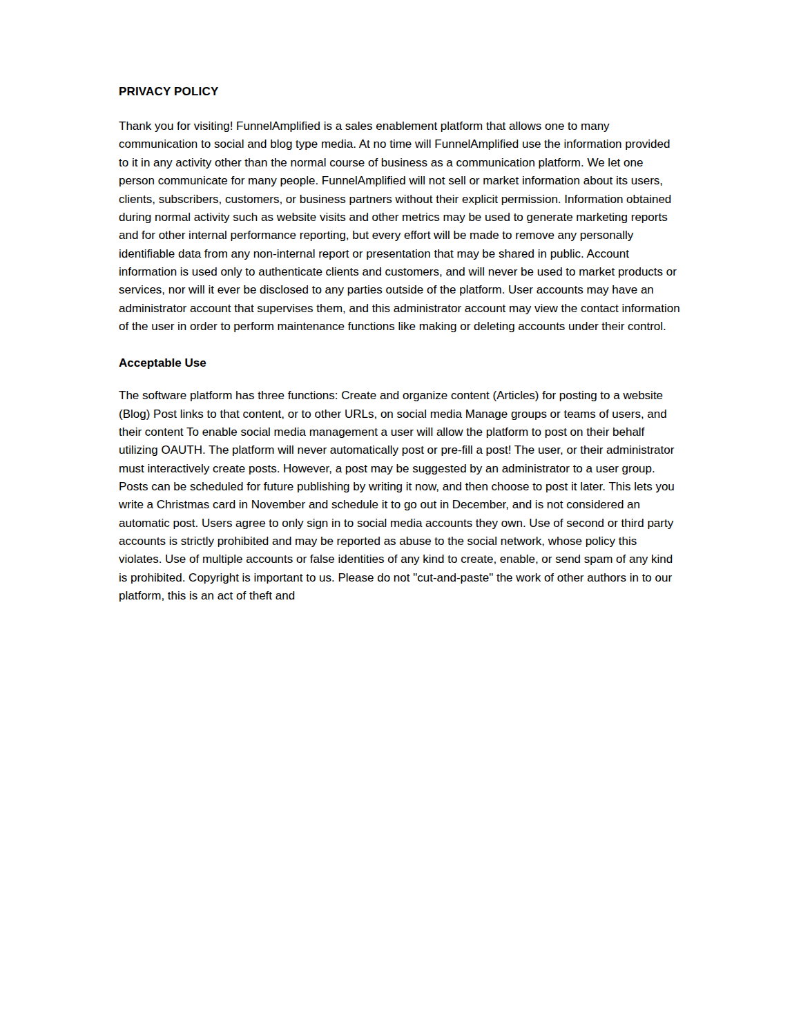PRIVACY POLICY
Thank you for visiting! FunnelAmplified is a sales enablement platform that allows one to many communication to social and blog type media. At no time will FunnelAmplified use the information provided to it in any activity other than the normal course of business as a communication platform. We let one person communicate for many people. FunnelAmplified will not sell or market information about its users, clients, subscribers, customers, or business partners without their explicit permission. Information obtained during normal activity such as website visits and other metrics may be used to generate marketing reports and for other internal performance reporting, but every effort will be made to remove any personally identifiable data from any non-internal report or presentation that may be shared in public. Account information is used only to authenticate clients and customers, and will never be used to market products or services, nor will it ever be disclosed to any parties outside of the platform. User accounts may have an administrator account that supervises them, and this administrator account may view the contact information of the user in order to perform maintenance functions like making or deleting accounts under their control.
Acceptable Use
The software platform has three functions: Create and organize content (Articles) for posting to a website (Blog) Post links to that content, or to other URLs, on social media Manage groups or teams of users, and their content To enable social media management a user will allow the platform to post on their behalf utilizing OAUTH. The platform will never automatically post or pre-fill a post! The user, or their administrator must interactively create posts. However, a post may be suggested by an administrator to a user group. Posts can be scheduled for future publishing by writing it now, and then choose to post it later. This lets you write a Christmas card in November and schedule it to go out in December, and is not considered an automatic post. Users agree to only sign in to social media accounts they own. Use of second or third party accounts is strictly prohibited and may be reported as abuse to the social network, whose policy this violates. Use of multiple accounts or false identities of any kind to create, enable, or send spam of any kind is prohibited. Copyright is important to us. Please do not "cut-and-paste" the work of other authors in to our platform, this is an act of theft and